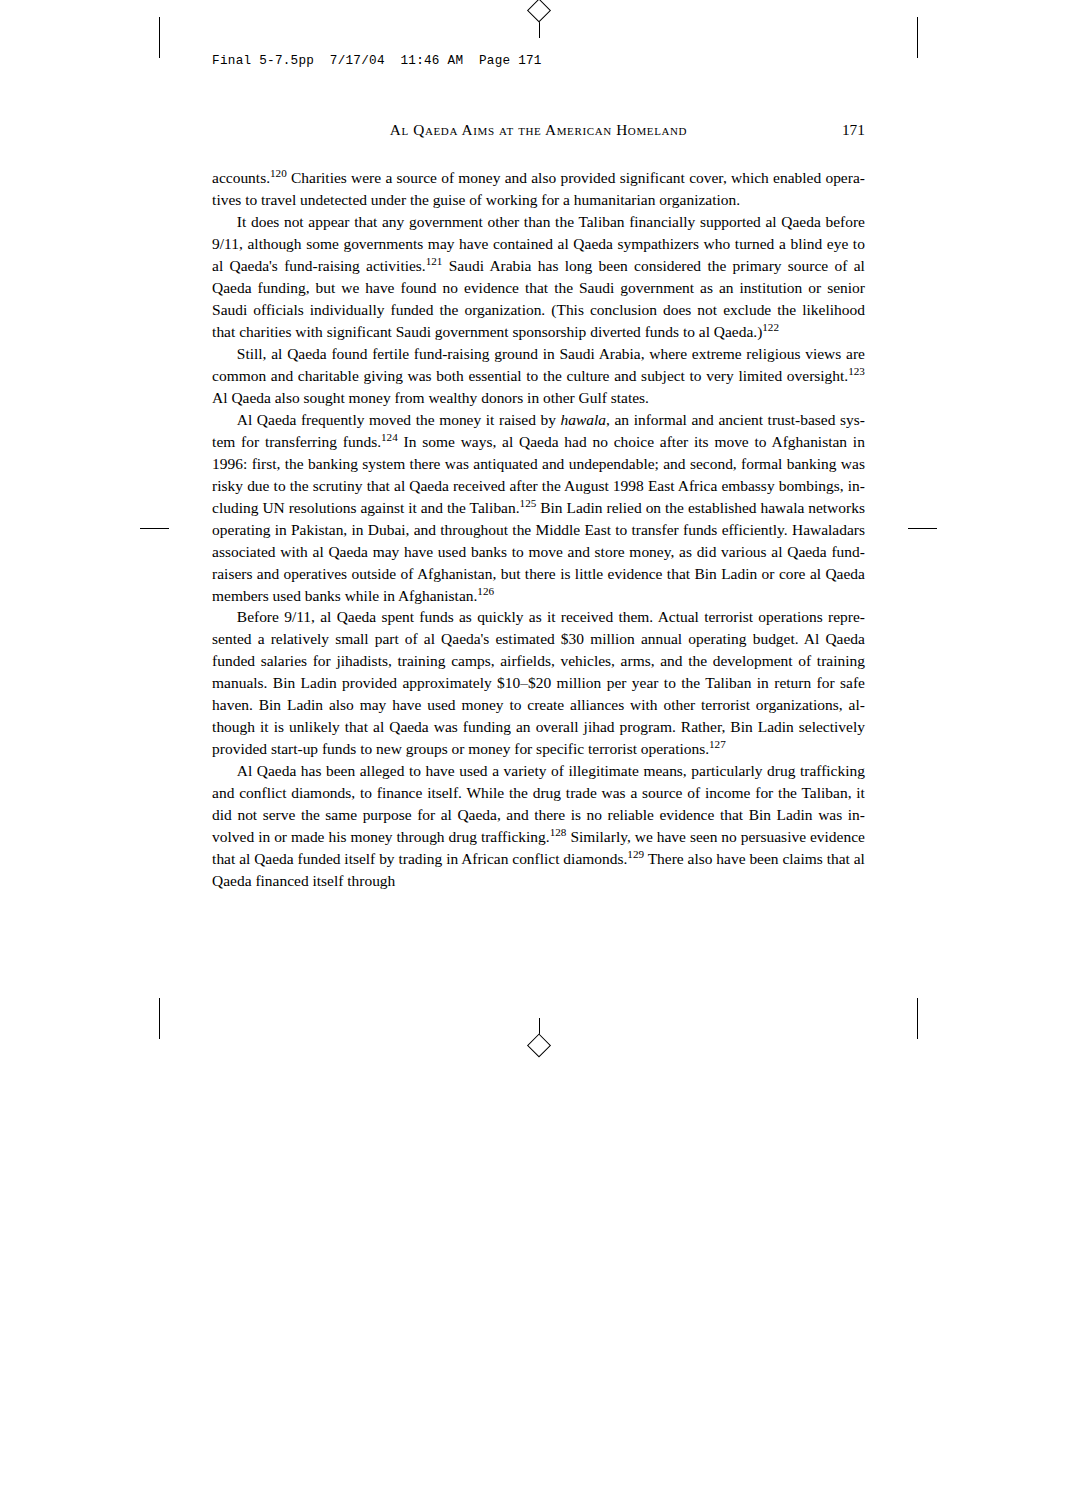Final 5-7.5pp 7/17/04 11:46 AM Page 171
Al Qaeda Aims at the American Homeland 171
accounts.120 Charities were a source of money and also provided significant cover, which enabled operatives to travel undetected under the guise of working for a humanitarian organization.
It does not appear that any government other than the Taliban financially supported al Qaeda before 9/11, although some governments may have contained al Qaeda sympathizers who turned a blind eye to al Qaeda's fund-raising activities.121 Saudi Arabia has long been considered the primary source of al Qaeda funding, but we have found no evidence that the Saudi government as an institution or senior Saudi officials individually funded the organization. (This conclusion does not exclude the likelihood that charities with significant Saudi government sponsorship diverted funds to al Qaeda.)122
Still, al Qaeda found fertile fund-raising ground in Saudi Arabia, where extreme religious views are common and charitable giving was both essential to the culture and subject to very limited oversight.123 Al Qaeda also sought money from wealthy donors in other Gulf states.
Al Qaeda frequently moved the money it raised by hawala, an informal and ancient trust-based system for transferring funds.124 In some ways, al Qaeda had no choice after its move to Afghanistan in 1996: first, the banking system there was antiquated and undependable; and second, formal banking was risky due to the scrutiny that al Qaeda received after the August 1998 East Africa embassy bombings, including UN resolutions against it and the Taliban.125 Bin Ladin relied on the established hawala networks operating in Pakistan, in Dubai, and throughout the Middle East to transfer funds efficiently. Hawaladars associated with al Qaeda may have used banks to move and store money, as did various al Qaeda fund-raisers and operatives outside of Afghanistan, but there is little evidence that Bin Ladin or core al Qaeda members used banks while in Afghanistan.126
Before 9/11, al Qaeda spent funds as quickly as it received them. Actual terrorist operations represented a relatively small part of al Qaeda's estimated $30 million annual operating budget. Al Qaeda funded salaries for jihadists, training camps, airfields, vehicles, arms, and the development of training manuals. Bin Ladin provided approximately $10–$20 million per year to the Taliban in return for safe haven. Bin Ladin also may have used money to create alliances with other terrorist organizations, although it is unlikely that al Qaeda was funding an overall jihad program. Rather, Bin Ladin selectively provided start-up funds to new groups or money for specific terrorist operations.127
Al Qaeda has been alleged to have used a variety of illegitimate means, particularly drug trafficking and conflict diamonds, to finance itself. While the drug trade was a source of income for the Taliban, it did not serve the same purpose for al Qaeda, and there is no reliable evidence that Bin Ladin was involved in or made his money through drug trafficking.128 Similarly, we have seen no persuasive evidence that al Qaeda funded itself by trading in African conflict diamonds.129 There also have been claims that al Qaeda financed itself through